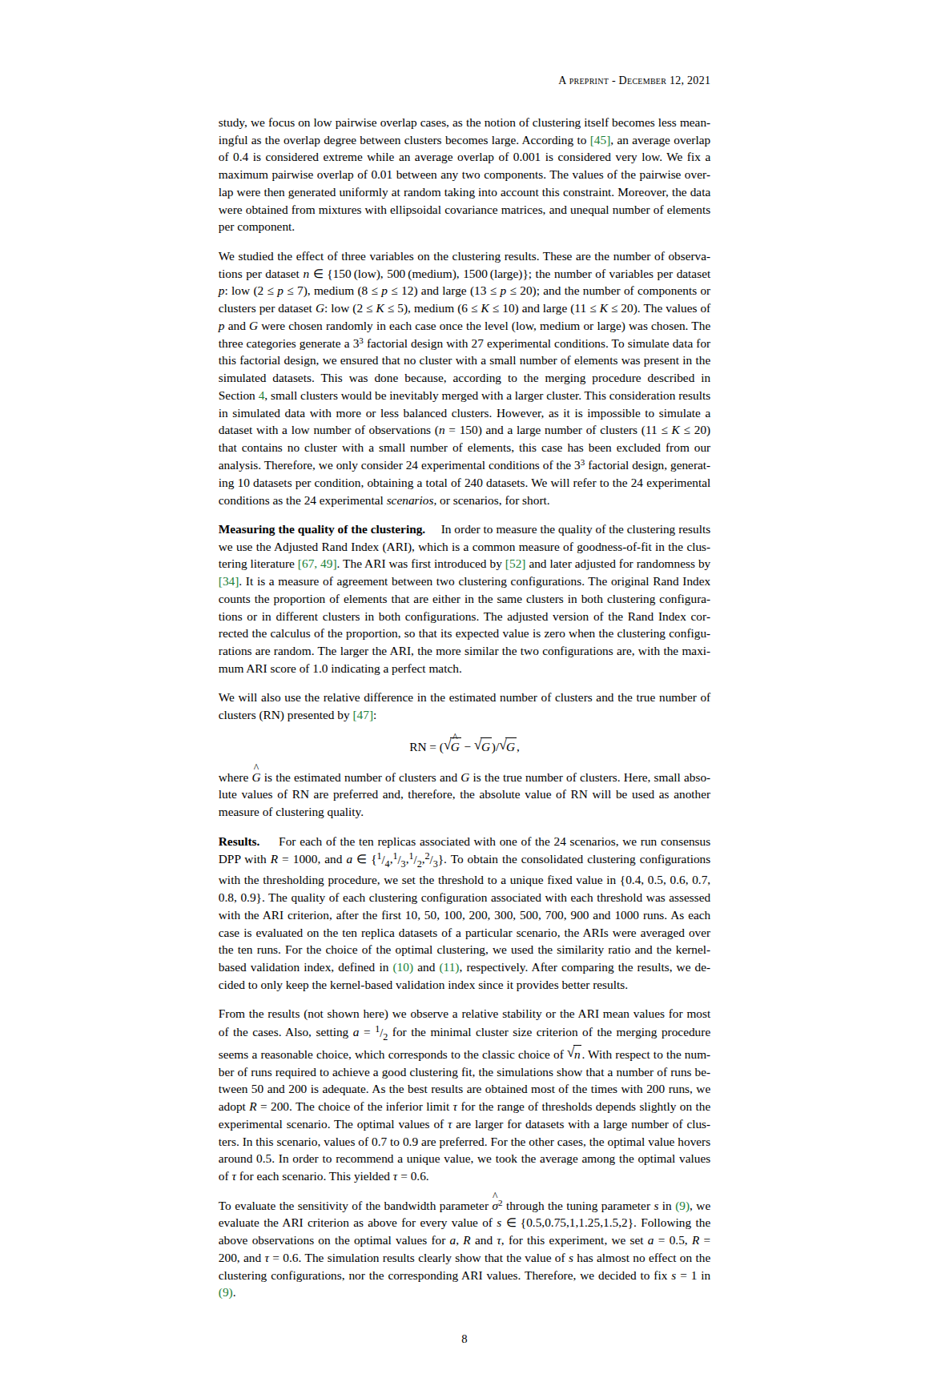A preprint - December 12, 2021
study, we focus on low pairwise overlap cases, as the notion of clustering itself becomes less meaningful as the overlap degree between clusters becomes large. According to [45], an average overlap of 0.4 is considered extreme while an average overlap of 0.001 is considered very low. We fix a maximum pairwise overlap of 0.01 between any two components. The values of the pairwise overlap were then generated uniformly at random taking into account this constraint. Moreover, the data were obtained from mixtures with ellipsoidal covariance matrices, and unequal number of elements per component.
We studied the effect of three variables on the clustering results. These are the number of observations per dataset n ∈ {150 (low), 500 (medium), 1500 (large)}; the number of variables per dataset p: low (2 ≤ p ≤ 7), medium (8 ≤ p ≤ 12) and large (13 ≤ p ≤ 20); and the number of components or clusters per dataset G: low (2 ≤ K ≤ 5), medium (6 ≤ K ≤ 10) and large (11 ≤ K ≤ 20). The values of p and G were chosen randomly in each case once the level (low, medium or large) was chosen. The three categories generate a 33 factorial design with 27 experimental conditions. To simulate data for this factorial design, we ensured that no cluster with a small number of elements was present in the simulated datasets. This was done because, according to the merging procedure described in Section 4, small clusters would be inevitably merged with a larger cluster. This consideration results in simulated data with more or less balanced clusters. However, as it is impossible to simulate a dataset with a low number of observations (n = 150) and a large number of clusters (11 ≤ K ≤ 20) that contains no cluster with a small number of elements, this case has been excluded from our analysis. Therefore, we only consider 24 experimental conditions of the 33 factorial design, generating 10 datasets per condition, obtaining a total of 240 datasets. We will refer to the 24 experimental conditions as the 24 experimental scenarios, or scenarios, for short.
Measuring the quality of the clustering. In order to measure the quality of the clustering results we use the Adjusted Rand Index (ARI), which is a common measure of goodness-of-fit in the clustering literature [67, 49]. The ARI was first introduced by [52] and later adjusted for randomness by [34]. It is a measure of agreement between two clustering configurations. The original Rand Index counts the proportion of elements that are either in the same clusters in both clustering configurations or in different clusters in both configurations. The adjusted version of the Rand Index corrected the calculus of the proportion, so that its expected value is zero when the clustering configurations are random. The larger the ARI, the more similar the two configurations are, with the maximum ARI score of 1.0 indicating a perfect match.
We will also use the relative difference in the estimated number of clusters and the true number of clusters (RN) presented by [47]:
RN = (G − G)/G,
where G is the estimated number of clusters and G is the true number of clusters. Here, small absolute values of RN are preferred and, therefore, the absolute value of RN will be used as another measure of clustering quality.
Results. For each of the ten replicas associated with one of the 24 scenarios, we run consensus DPP with R = 1000, and a ∈ {1/4,1/3,1/2,2/3}. To obtain the consolidated clustering configurations with the thresholding procedure, we set the threshold to a unique fixed value in {0.4, 0.5, 0.6, 0.7, 0.8, 0.9}. The quality of each clustering configuration associated with each threshold was assessed with the ARI criterion, after the first 10, 50, 100, 200, 300, 500, 700, 900 and 1000 runs. As each case is evaluated on the ten replica datasets of a particular scenario, the ARIs were averaged over the ten runs. For the choice of the optimal clustering, we used the similarity ratio and the kernel-based validation index, defined in (10) and (11), respectively. After comparing the results, we decided to only keep the kernel-based validation index since it provides better results.
From the results (not shown here) we observe a relative stability or the ARI mean values for most of the cases. Also, setting a = 1/2 for the minimal cluster size criterion of the merging procedure seems a reasonable choice, which corresponds to the classic choice of n. With respect to the number of runs required to achieve a good clustering fit, the simulations show that a number of runs between 50 and 200 is adequate. As the best results are obtained most of the times with 200 runs, we adopt R = 200. The choice of the inferior limit τ for the range of thresholds depends slightly on the experimental scenario. The optimal values of τ are larger for datasets with a large number of clusters. In this scenario, values of 0.7 to 0.9 are preferred. For the other cases, the optimal value hovers around 0.5. In order to recommend a unique value, we took the average among the optimal values of τ for each scenario. This yielded τ = 0.6.
To evaluate the sensitivity of the bandwidth parameter σ 2 through the tuning parameter s in (9), we evaluate the ARI criterion as above for every value of s ∈ {0.5,0.75,1,1.25,1.5,2}. Following the above observations on the optimal values for a, R and τ, for this experiment, we set a = 0.5, R = 200, and τ = 0.6. The simulation results clearly show that the value of s has almost no effect on the clustering configurations, nor the corresponding ARI values. Therefore, we decided to fix s = 1 in (9).
8